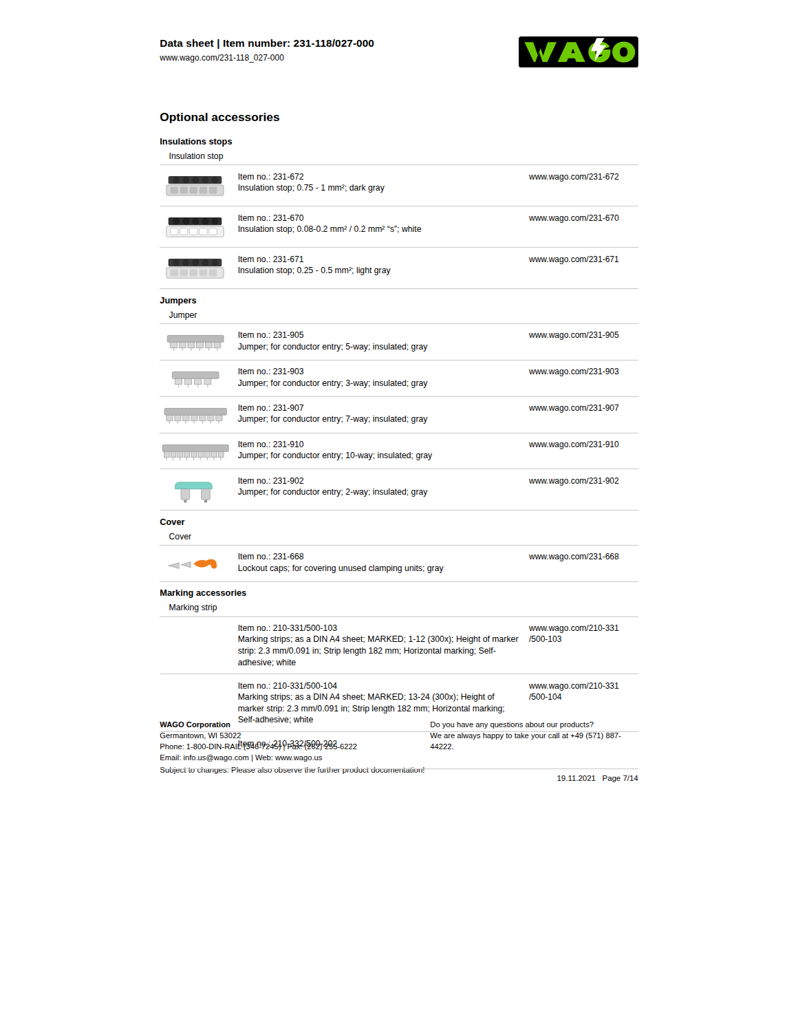Data sheet | Item number: 231-118/027-000
www.wago.com/231-118_027-000
Optional accessories
Insulations stops
Insulation stop
Item no.: 231-672 Insulation stop; 0.75 - 1 mm²; dark gray
www.wago.com/231-672
Item no.: 231-670 Insulation stop; 0.08-0.2 mm² / 0.2 mm² “s”; white
www.wago.com/231-670
Item no.: 231-671 Insulation stop; 0.25 - 0.5 mm²; light gray
www.wago.com/231-671
Jumpers
Jumper
Item no.: 231-905 Jumper; for conductor entry; 5-way; insulated; gray
www.wago.com/231-905
Item no.: 231-903 Jumper; for conductor entry; 3-way; insulated; gray
www.wago.com/231-903
Item no.: 231-907 Jumper; for conductor entry; 7-way; insulated; gray
www.wago.com/231-907
Item no.: 231-910 Jumper; for conductor entry; 10-way; insulated; gray
www.wago.com/231-910
Item no.: 231-902 Jumper; for conductor entry; 2-way; insulated; gray
www.wago.com/231-902
Cover
Cover
Item no.: 231-668 Lockout caps; for covering unused clamping units; gray
www.wago.com/231-668
Marking accessories
Marking strip
Item no.: 210-331/500-103 Marking strips; as a DIN A4 sheet; MARKED; 1-12 (300x); Height of marker strip: 2.3 mm/0.091 in; Strip length 182 mm; Horizontal marking; Self-adhesive; white
www.wago.com/210-331
/500-103
Item no.: 210-331/500-104 Marking strips; as a DIN A4 sheet; MARKED; 13-24 (300x); Height of marker strip: 2.3 mm/0.091 in; Strip length 182 mm; Horizontal marking; Self-adhesive; white
www.wago.com/210-331
/500-104
Item no.: 210-332/500-202
Subject to changes. Please also observe the further product documentation!
WAGO Corporation
Germantown, WI 53022
Phone: 1-800-DIN-RAIL (346-7245) | Fax: (262) 255-6222
Email: info.us@wago.com | Web: www.wago.us
Do you have any questions about our products?
We are always happy to take your call at +49 (571) 887-44222.
19.11.2021 Page 7/14